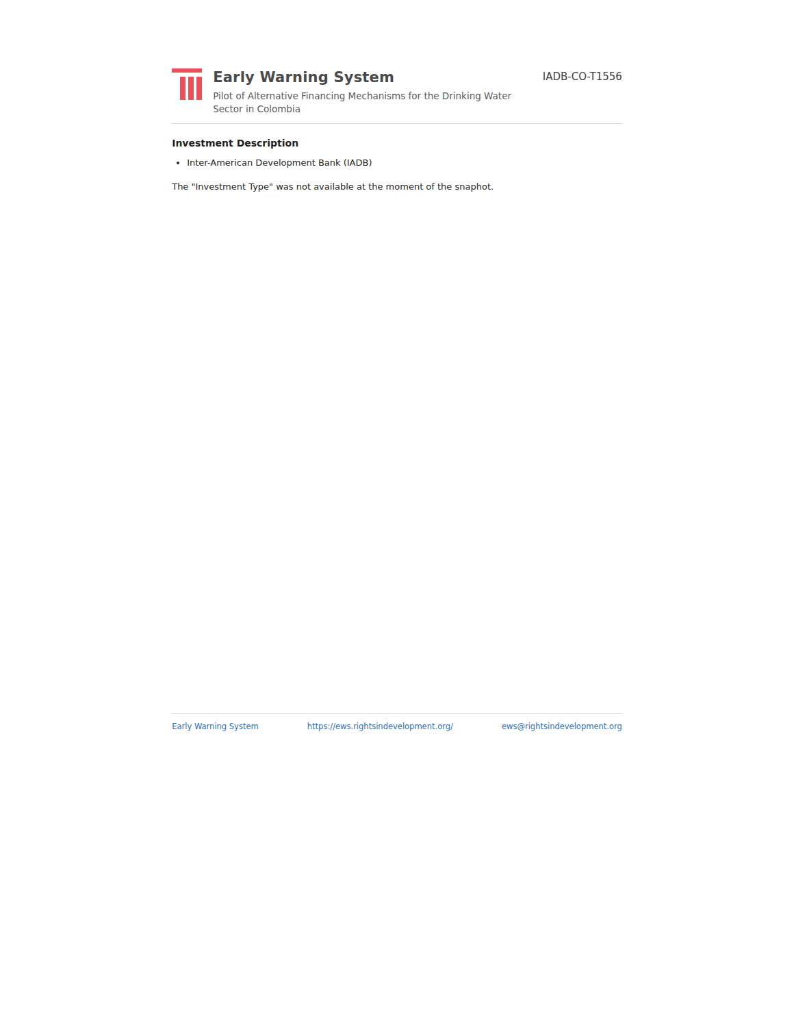Early Warning System
Pilot of Alternative Financing Mechanisms for the Drinking Water Sector in Colombia
IADB-CO-T1556
Investment Description
Inter-American Development Bank (IADB)
The "Investment Type" was not available at the moment of the snaphot.
Early Warning System
https://ews.rightsindevelopment.org/
ews@rightsindevelopment.org